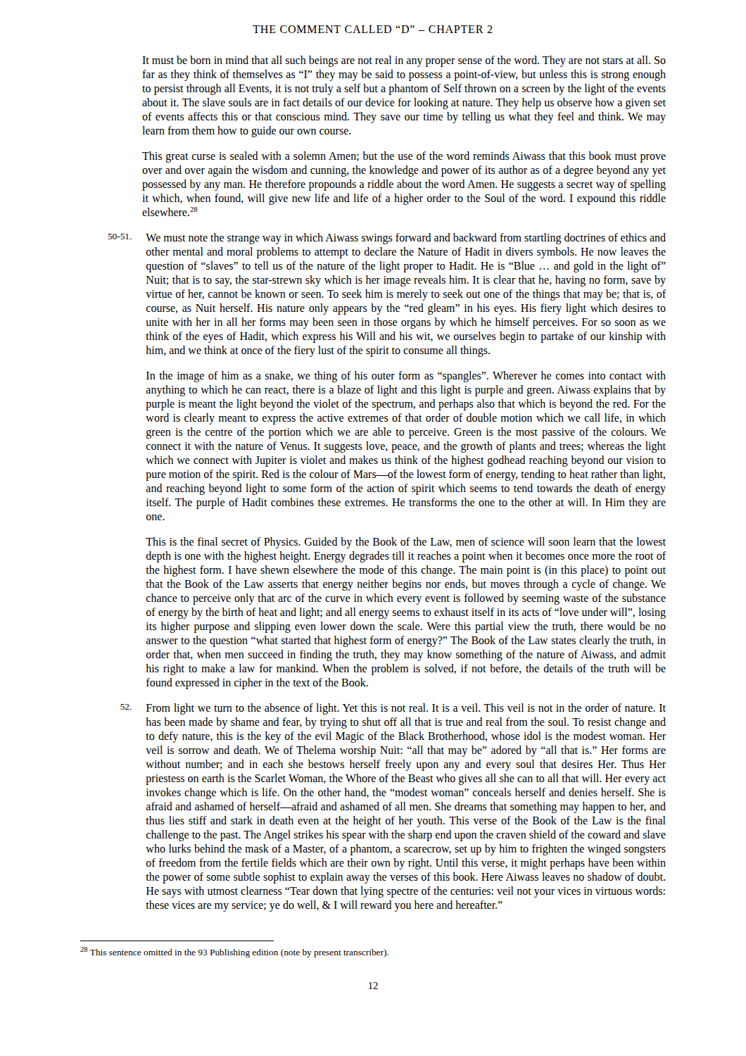THE COMMENT CALLED “D” – CHAPTER 2
It must be born in mind that all such beings are not real in any proper sense of the word. They are not stars at all. So far as they think of themselves as “I” they may be said to possess a point-of-view, but unless this is strong enough to persist through all Events, it is not truly a self but a phantom of Self thrown on a screen by the light of the events about it. The slave souls are in fact details of our device for looking at nature. They help us observe how a given set of events affects this or that conscious mind. They save our time by telling us what they feel and think. We may learn from them how to guide our own course.
This great curse is sealed with a solemn Amen; but the use of the word reminds Aiwass that this book must prove over and over again the wisdom and cunning, the knowledge and power of its author as of a degree beyond any yet possessed by any man. He therefore propounds a riddle about the word Amen. He suggests a secret way of spelling it which, when found, will give new life and life of a higher order to the Soul of the word. I expound this riddle elsewhere.28
50-51.
We must note the strange way in which Aiwass swings forward and backward from startling doctrines of ethics and other mental and moral problems to attempt to declare the Nature of Hadit in divers symbols. He now leaves the question of “slaves” to tell us of the nature of the light proper to Hadit. He is “Blue … and gold in the light of” Nuit; that is to say, the star-strewn sky which is her image reveals him. It is clear that he, having no form, save by virtue of her, cannot be known or seen. To seek him is merely to seek out one of the things that may be; that is, of course, as Nuit herself. His nature only appears by the “red gleam” in his eyes. His fiery light which desires to unite with her in all her forms may been seen in those organs by which he himself perceives. For so soon as we think of the eyes of Hadit, which express his Will and his wit, we ourselves begin to partake of our kinship with him, and we think at once of the fiery lust of the spirit to consume all things.
In the image of him as a snake, we thing of his outer form as “spangles”. Wherever he comes into contact with anything to which he can react, there is a blaze of light and this light is purple and green. Aiwass explains that by purple is meant the light beyond the violet of the spectrum, and perhaps also that which is beyond the red. For the word is clearly meant to express the active extremes of that order of double motion which we call life, in which green is the centre of the portion which we are able to perceive. Green is the most passive of the colours. We connect it with the nature of Venus. It suggests love, peace, and the growth of plants and trees; whereas the light which we connect with Jupiter is violet and makes us think of the highest godhead reaching beyond our vision to pure motion of the spirit. Red is the colour of Mars—of the lowest form of energy, tending to heat rather than light, and reaching beyond light to some form of the action of spirit which seems to tend towards the death of energy itself. The purple of Hadit combines these extremes. He transforms the one to the other at will. In Him they are one.
This is the final secret of Physics. Guided by the Book of the Law, men of science will soon learn that the lowest depth is one with the highest height. Energy degrades till it reaches a point when it becomes once more the root of the highest form. I have shewn elsewhere the mode of this change. The main point is (in this place) to point out that the Book of the Law asserts that energy neither begins nor ends, but moves through a cycle of change. We chance to perceive only that arc of the curve in which every event is followed by seeming waste of the substance of energy by the birth of heat and light; and all energy seems to exhaust itself in its acts of “love under will”, losing its higher purpose and slipping even lower down the scale. Were this partial view the truth, there would be no answer to the question “what started that highest form of energy?” The Book of the Law states clearly the truth, in order that, when men succeed in finding the truth, they may know something of the nature of Aiwass, and admit his right to make a law for mankind. When the problem is solved, if not before, the details of the truth will be found expressed in cipher in the text of the Book.
52.
From light we turn to the absence of light. Yet this is not real. It is a veil. This veil is not in the order of nature. It has been made by shame and fear, by trying to shut off all that is true and real from the soul. To resist change and to defy nature, this is the key of the evil Magic of the Black Brotherhood, whose idol is the modest woman. Her veil is sorrow and death. We of Thelema worship Nuit: “all that may be” adored by “all that is.” Her forms are without number; and in each she bestows herself freely upon any and every soul that desires Her. Thus Her priestess on earth is the Scarlet Woman, the Whore of the Beast who gives all she can to all that will. Her every act invokes change which is life. On the other hand, the “modest woman” conceals herself and denies herself. She is afraid and ashamed of herself—afraid and ashamed of all men. She dreams that something may happen to her, and thus lies stiff and stark in death even at the height of her youth. This verse of the Book of the Law is the final challenge to the past. The Angel strikes his spear with the sharp end upon the craven shield of the coward and slave who lurks behind the mask of a Master, of a phantom, a scarecrow, set up by him to frighten the winged songsters of freedom from the fertile fields which are their own by right. Until this verse, it might perhaps have been within the power of some subtle sophist to explain away the verses of this book. Here Aiwass leaves no shadow of doubt. He says with utmost clearness “Tear down that lying spectre of the centuries: veil not your vices in virtuous words: these vices are my service; ye do well, & I will reward you here and hereafter.”
28 This sentence omitted in the 93 Publishing edition (note by present transcriber).
12